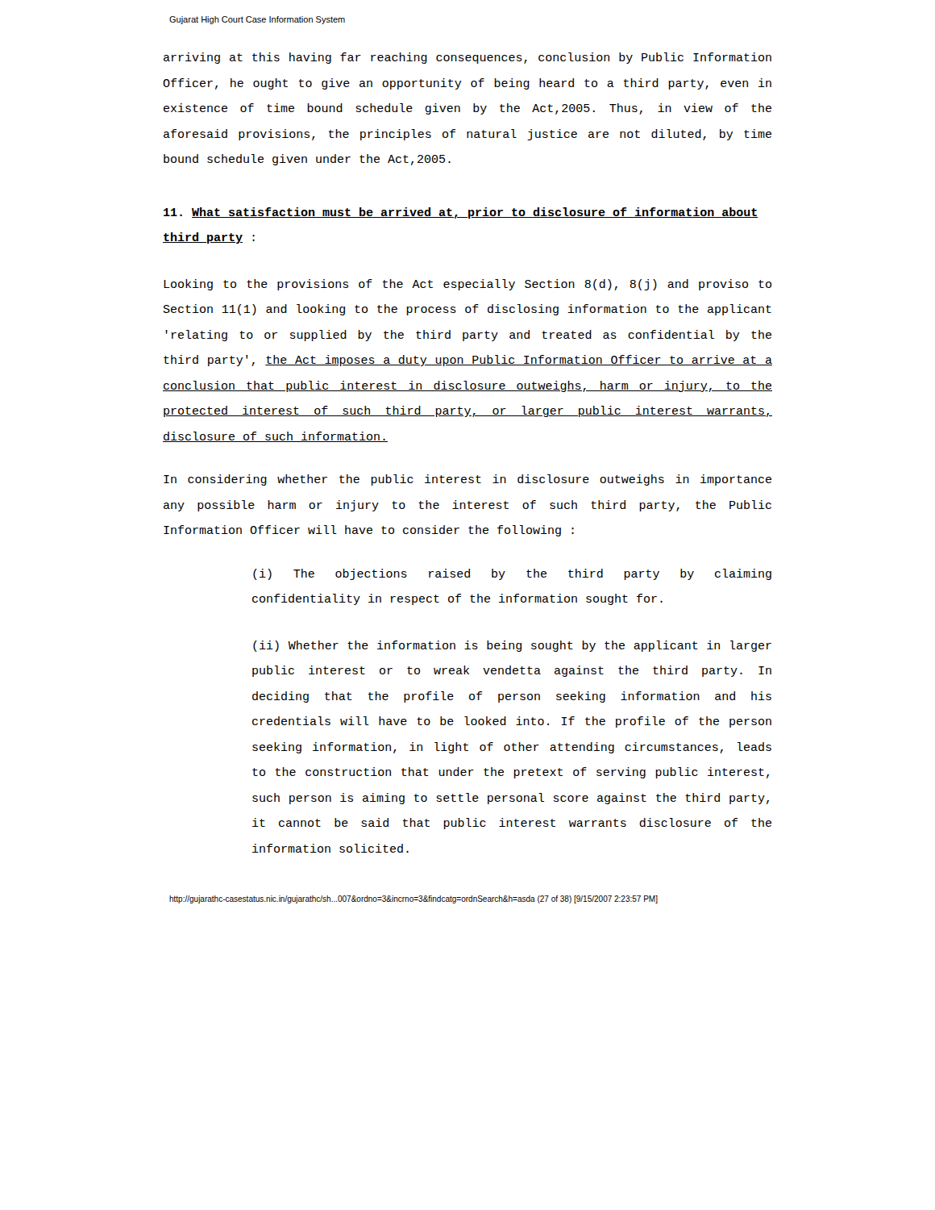Gujarat High Court Case Information System
arriving at this having far reaching consequences, conclusion by Public Information Officer, he ought to give an opportunity of being heard to a third party, even in existence of time bound schedule given by the Act,2005. Thus, in view of the aforesaid provisions, the principles of natural justice are not diluted, by time bound schedule given under the Act,2005.
11. What satisfaction must be arrived at, prior to disclosure of information about third party :
Looking to the provisions of the Act especially Section 8(d), 8(j) and proviso to Section 11(1) and looking to the process of disclosing information to the applicant 'relating to or supplied by the third party and treated as confidential by the third party', the Act imposes a duty upon Public Information Officer to arrive at a conclusion that public interest in disclosure outweighs, harm or injury, to the protected interest of such third party, or larger public interest warrants, disclosure of such information.
In considering whether the public interest in disclosure outweighs in importance any possible harm or injury to the interest of such third party, the Public Information Officer will have to consider the following :
(i) The objections raised by the third party by claiming confidentiality in respect of the information sought for.
(ii) Whether the information is being sought by the applicant in larger public interest or to wreak vendetta against the third party. In deciding that the profile of person seeking information and his credentials will have to be looked into. If the profile of the person seeking information, in light of other attending circumstances, leads to the construction that under the pretext of serving public interest, such person is aiming to settle personal score against the third party, it cannot be said that public interest warrants disclosure of the information solicited.
http://gujarathc-casestatus.nic.in/gujarathc/sh...007&ordno=3&incrno=3&findcatg=ordnSearch&h=asda (27 of 38) [9/15/2007 2:23:57 PM]